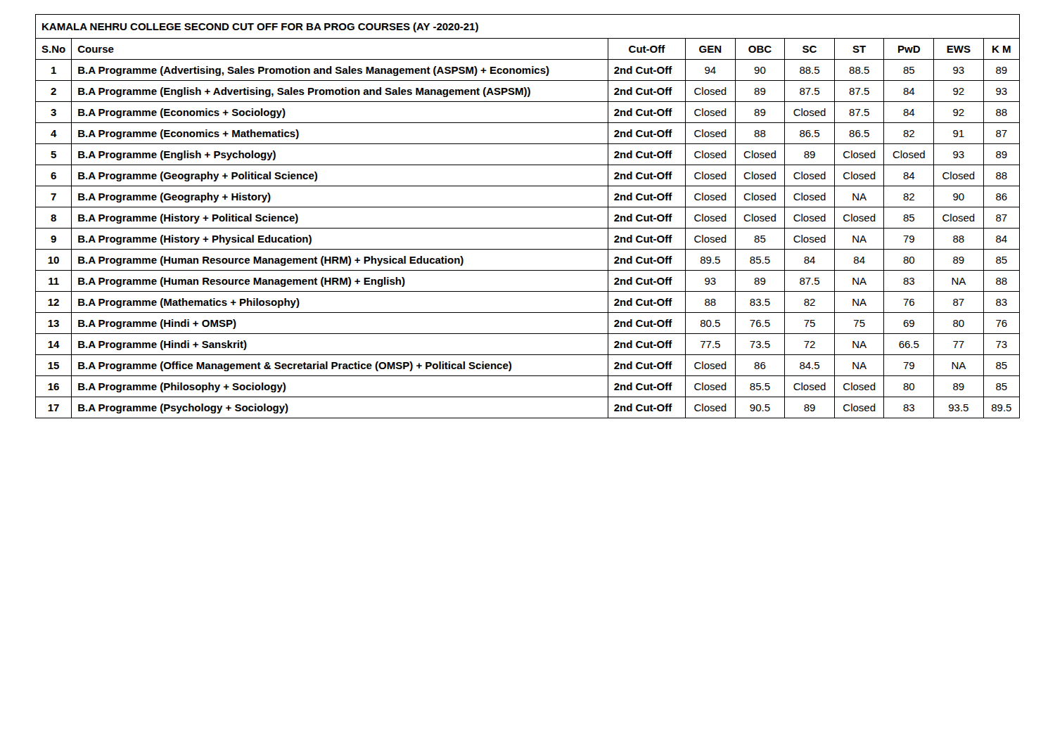KAMALA NEHRU COLLEGE SECOND CUT OFF FOR BA PROG COURSES (AY -2020-21)
| S.No | Course | Cut-Off | GEN | OBC | SC | ST | PwD | EWS | K M |
| --- | --- | --- | --- | --- | --- | --- | --- | --- | --- |
| 1 | B.A Programme (Advertising, Sales Promotion and Sales Management (ASPSM) + Economics) | 2nd Cut-Off | 94 | 90 | 88.5 | 88.5 | 85 | 93 | 89 |
| 2 | B.A Programme (English + Advertising, Sales Promotion and Sales Management (ASPSM)) | 2nd Cut-Off | Closed | 89 | 87.5 | 87.5 | 84 | 92 | 93 |
| 3 | B.A Programme (Economics + Sociology) | 2nd Cut-Off | Closed | 89 | Closed | 87.5 | 84 | 92 | 88 |
| 4 | B.A Programme (Economics + Mathematics) | 2nd Cut-Off | Closed | 88 | 86.5 | 86.5 | 82 | 91 | 87 |
| 5 | B.A Programme (English + Psychology) | 2nd Cut-Off | Closed | Closed | 89 | Closed | Closed | 93 | 89 |
| 6 | B.A Programme (Geography + Political Science) | 2nd Cut-Off | Closed | Closed | Closed | Closed | 84 | Closed | 88 |
| 7 | B.A Programme (Geography + History) | 2nd Cut-Off | Closed | Closed | Closed | NA | 82 | 90 | 86 |
| 8 | B.A Programme (History + Political Science) | 2nd Cut-Off | Closed | Closed | Closed | Closed | 85 | Closed | 87 |
| 9 | B.A Programme (History + Physical Education) | 2nd Cut-Off | Closed | 85 | Closed | NA | 79 | 88 | 84 |
| 10 | B.A Programme (Human Resource Management (HRM) + Physical Education) | 2nd Cut-Off | 89.5 | 85.5 | 84 | 84 | 80 | 89 | 85 |
| 11 | B.A Programme (Human Resource Management (HRM) + English) | 2nd Cut-Off | 93 | 89 | 87.5 | NA | 83 | NA | 88 |
| 12 | B.A Programme (Mathematics + Philosophy) | 2nd Cut-Off | 88 | 83.5 | 82 | NA | 76 | 87 | 83 |
| 13 | B.A Programme (Hindi + OMSP) | 2nd Cut-Off | 80.5 | 76.5 | 75 | 75 | 69 | 80 | 76 |
| 14 | B.A Programme (Hindi + Sanskrit) | 2nd Cut-Off | 77.5 | 73.5 | 72 | NA | 66.5 | 77 | 73 |
| 15 | B.A Programme (Office Management & Secretarial Practice (OMSP) + Political Science) | 2nd Cut-Off | Closed | 86 | 84.5 | NA | 79 | NA | 85 |
| 16 | B.A Programme (Philosophy + Sociology) | 2nd Cut-Off | Closed | 85.5 | Closed | Closed | 80 | 89 | 85 |
| 17 | B.A Programme (Psychology + Sociology) | 2nd Cut-Off | Closed | 90.5 | 89 | Closed | 83 | 93.5 | 89.5 |